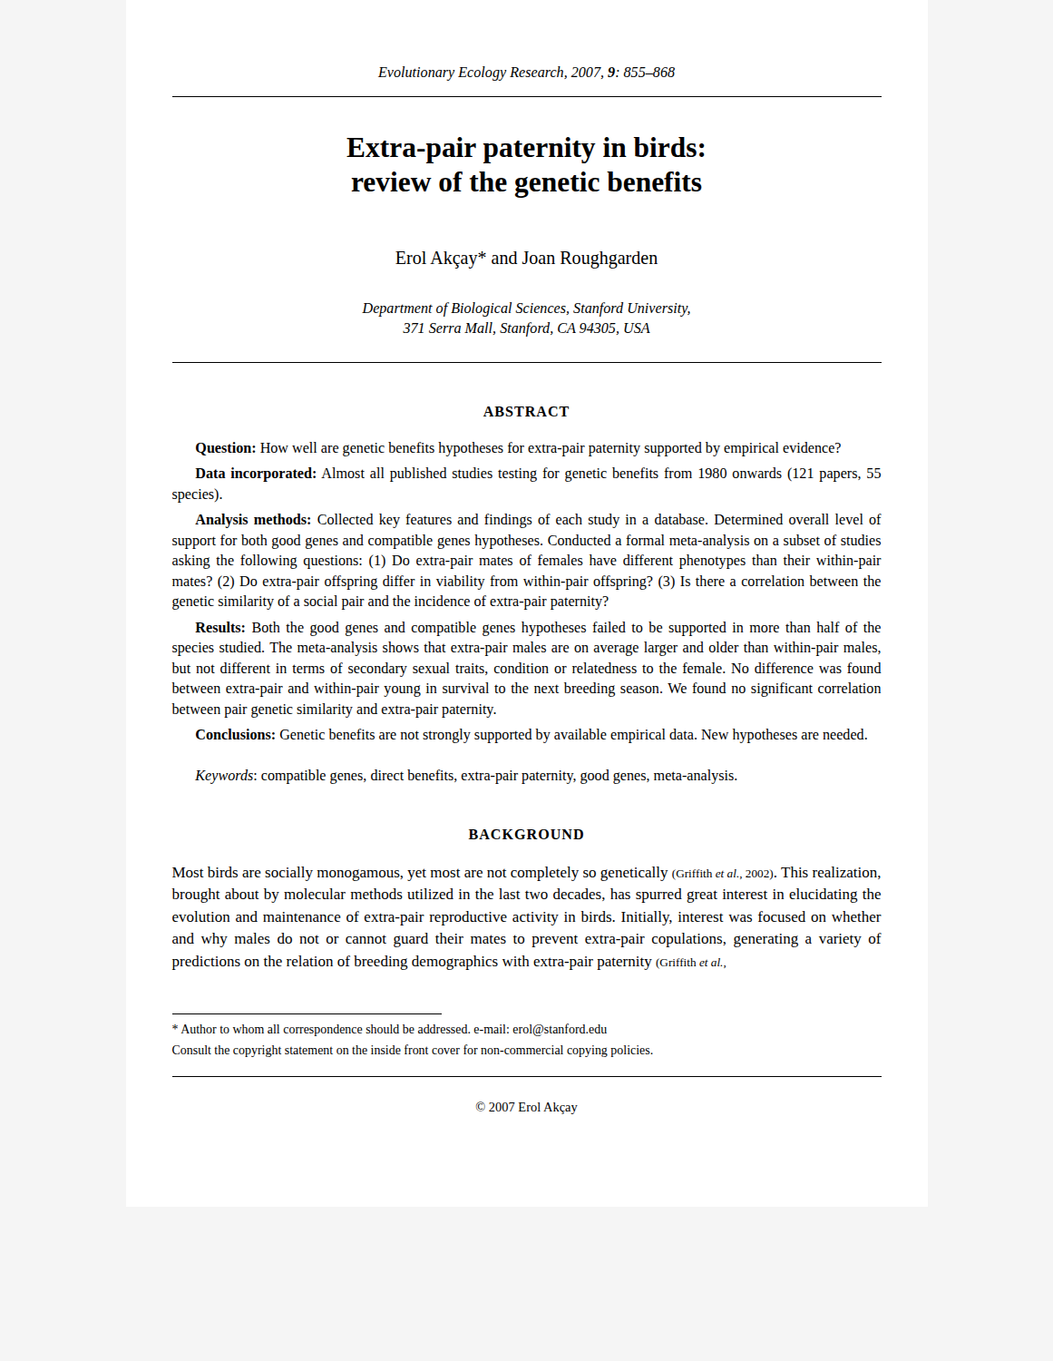Evolutionary Ecology Research, 2007, 9: 855–868
Extra-pair paternity in birds:
review of the genetic benefits
Erol Akçay* and Joan Roughgarden
Department of Biological Sciences, Stanford University,
371 Serra Mall, Stanford, CA 94305, USA
ABSTRACT
Question: How well are genetic benefits hypotheses for extra-pair paternity supported by empirical evidence?
Data incorporated: Almost all published studies testing for genetic benefits from 1980 onwards (121 papers, 55 species).
Analysis methods: Collected key features and findings of each study in a database. Determined overall level of support for both good genes and compatible genes hypotheses. Conducted a formal meta-analysis on a subset of studies asking the following questions: (1) Do extra-pair mates of females have different phenotypes than their within-pair mates? (2) Do extra-pair offspring differ in viability from within-pair offspring? (3) Is there a correlation between the genetic similarity of a social pair and the incidence of extra-pair paternity?
Results: Both the good genes and compatible genes hypotheses failed to be supported in more than half of the species studied. The meta-analysis shows that extra-pair males are on average larger and older than within-pair males, but not different in terms of secondary sexual traits, condition or relatedness to the female. No difference was found between extra-pair and within-pair young in survival to the next breeding season. We found no significant correlation between pair genetic similarity and extra-pair paternity.
Conclusions: Genetic benefits are not strongly supported by available empirical data. New hypotheses are needed.
Keywords: compatible genes, direct benefits, extra-pair paternity, good genes, meta-analysis.
BACKGROUND
Most birds are socially monogamous, yet most are not completely so genetically (Griffith et al., 2002). This realization, brought about by molecular methods utilized in the last two decades, has spurred great interest in elucidating the evolution and maintenance of extra-pair reproductive activity in birds. Initially, interest was focused on whether and why males do not or cannot guard their mates to prevent extra-pair copulations, generating a variety of predictions on the relation of breeding demographics with extra-pair paternity (Griffith et al.,
* Author to whom all correspondence should be addressed. e-mail: erol@stanford.edu
Consult the copyright statement on the inside front cover for non-commercial copying policies.
© 2007 Erol Akçay